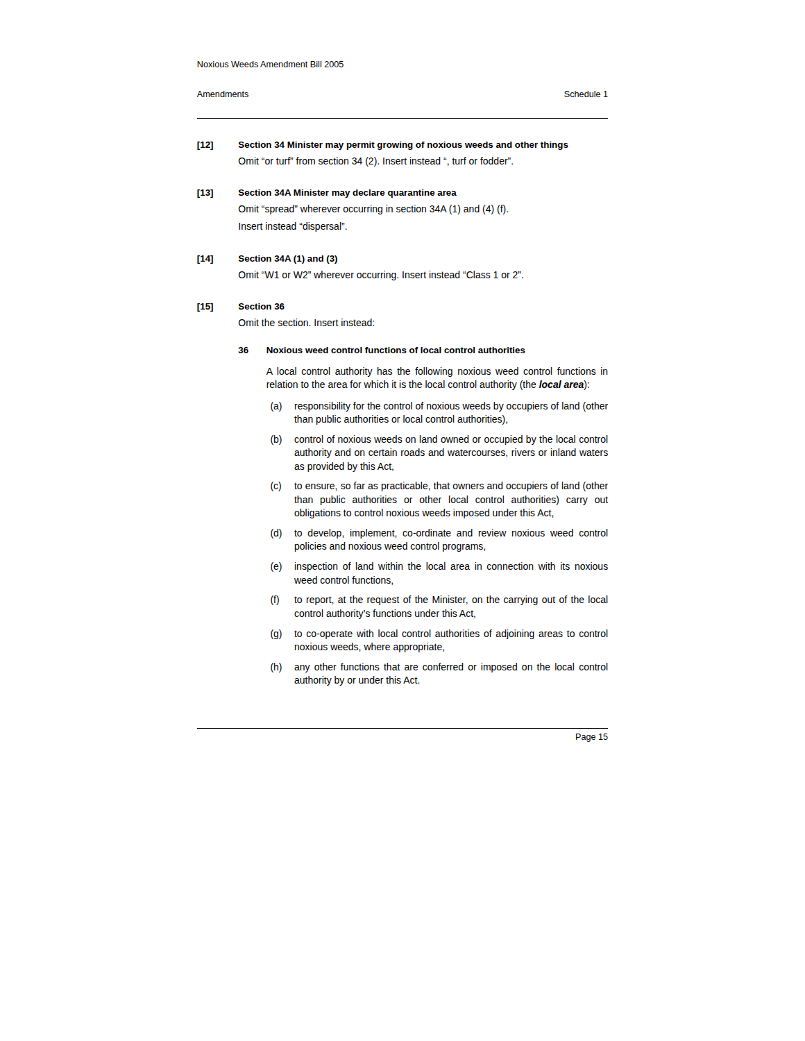Noxious Weeds Amendment Bill 2005
Amendments Schedule 1
[12]
Section 34 Minister may permit growing of noxious weeds and other things
Omit “or turf” from section 34 (2). Insert instead “, turf or fodder”.
[13]
Section 34A Minister may declare quarantine area
Omit “spread” wherever occurring in section 34A (1) and (4) (f).
Insert instead “dispersal”.
[14]
Section 34A (1) and (3)
Omit “W1 or W2” wherever occurring. Insert instead “Class 1 or 2”.
[15]
Section 36
Omit the section. Insert instead:
36
Noxious weed control functions of local control authorities
A local control authority has the following noxious weed control functions in relation to the area for which it is the local control authority (the local area):
(a)
responsibility for the control of noxious weeds by occupiers of land (other than public authorities or local control authorities),
(b)
control of noxious weeds on land owned or occupied by the local control authority and on certain roads and watercourses, rivers or inland waters as provided by this Act,
(c)
to ensure, so far as practicable, that owners and occupiers of land (other than public authorities or other local control authorities) carry out obligations to control noxious weeds imposed under this Act,
(d)
to develop, implement, co-ordinate and review noxious weed control policies and noxious weed control programs,
(e)
inspection of land within the local area in connection with its noxious weed control functions,
(f)
to report, at the request of the Minister, on the carrying out of the local control authority’s functions under this Act,
(g)
to co-operate with local control authorities of adjoining areas to control noxious weeds, where appropriate,
(h)
any other functions that are conferred or imposed on the local control authority by or under this Act.
Page 15